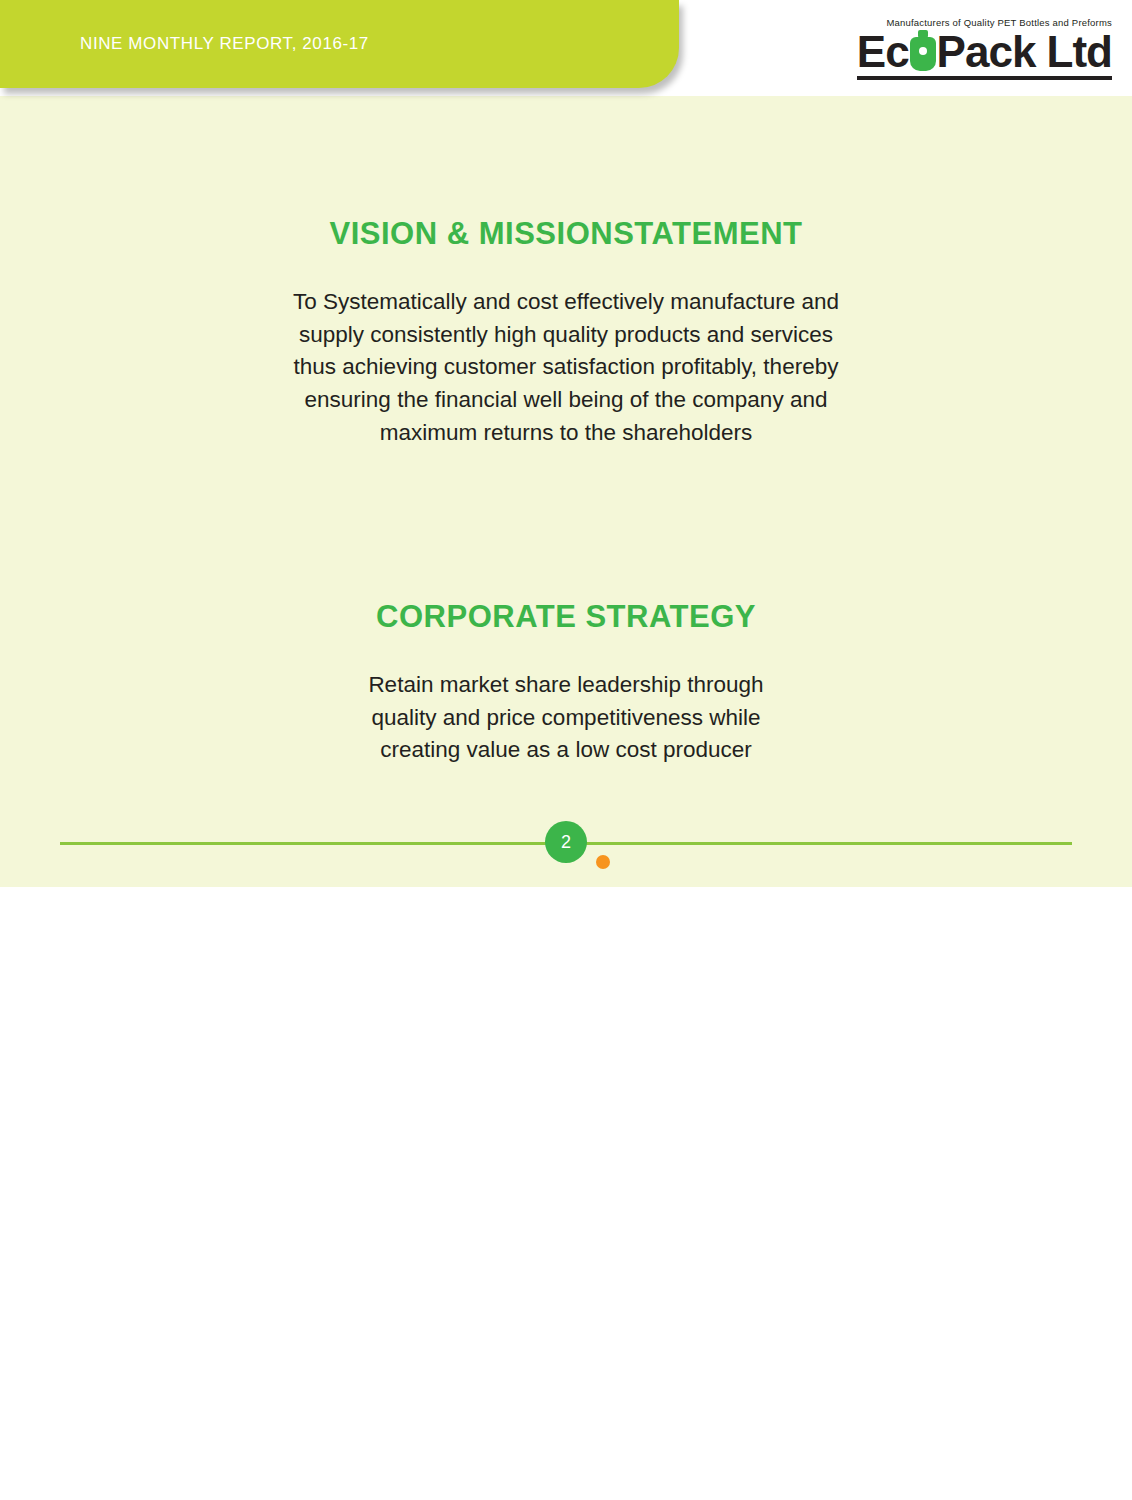NINE MONTHLY REPORT, 2016-17
Manufacturers of Quality PET Bottles and Preforms
Ec Pack Ltd
VISION & MISSIONSTATEMENT
To Systematically and cost effectively manufacture and supply consistently high quality products and services thus achieving customer satisfaction profitably, thereby ensuring the financial well being of the company and maximum returns to the shareholders
CORPORATE STRATEGY
Retain market share leadership through quality and price competitiveness while creating value as a low cost producer
2